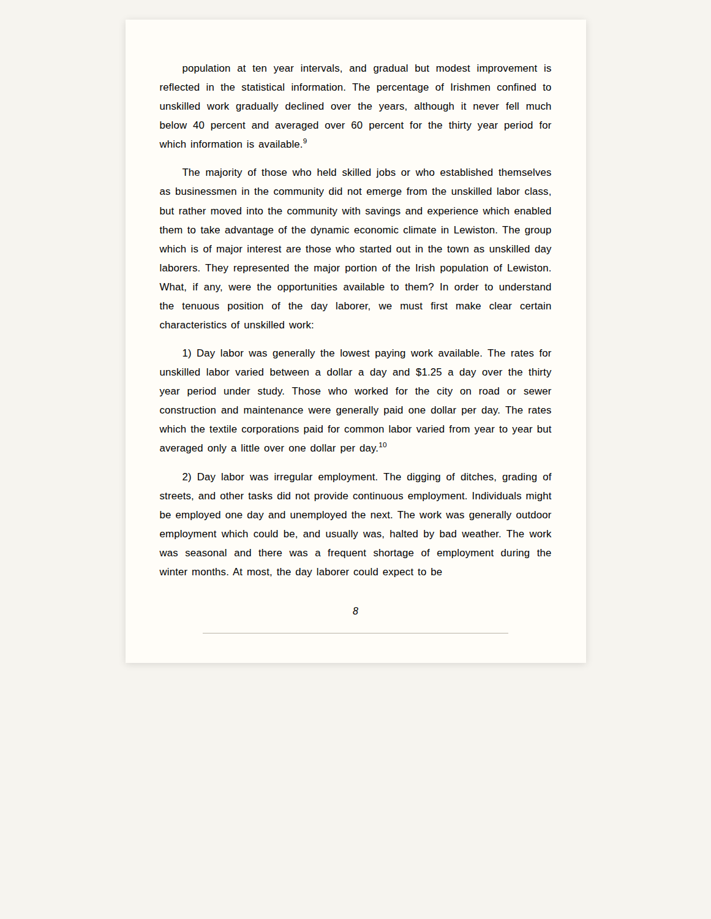population at ten year intervals, and gradual but modest improvement is reflected in the statistical information. The percentage of Irishmen confined to unskilled work gradually declined over the years, although it never fell much below 40 percent and averaged over 60 percent for the thirty year period for which information is available.9
The majority of those who held skilled jobs or who established themselves as businessmen in the community did not emerge from the unskilled labor class, but rather moved into the community with savings and experience which enabled them to take advantage of the dynamic economic climate in Lewiston. The group which is of major interest are those who started out in the town as unskilled day laborers. They represented the major portion of the Irish population of Lewiston. What, if any, were the opportunities available to them? In order to understand the tenuous position of the day laborer, we must first make clear certain characteristics of unskilled work:
1) Day labor was generally the lowest paying work available. The rates for unskilled labor varied between a dollar a day and $1.25 a day over the thirty year period under study. Those who worked for the city on road or sewer construction and maintenance were generally paid one dollar per day. The rates which the textile corporations paid for common labor varied from year to year but averaged only a little over one dollar per day.10
2) Day labor was irregular employment. The digging of ditches, grading of streets, and other tasks did not provide continuous employment. Individuals might be employed one day and unemployed the next. The work was generally outdoor employment which could be, and usually was, halted by bad weather. The work was seasonal and there was a frequent shortage of employment during the winter months. At most, the day laborer could expect to be
8